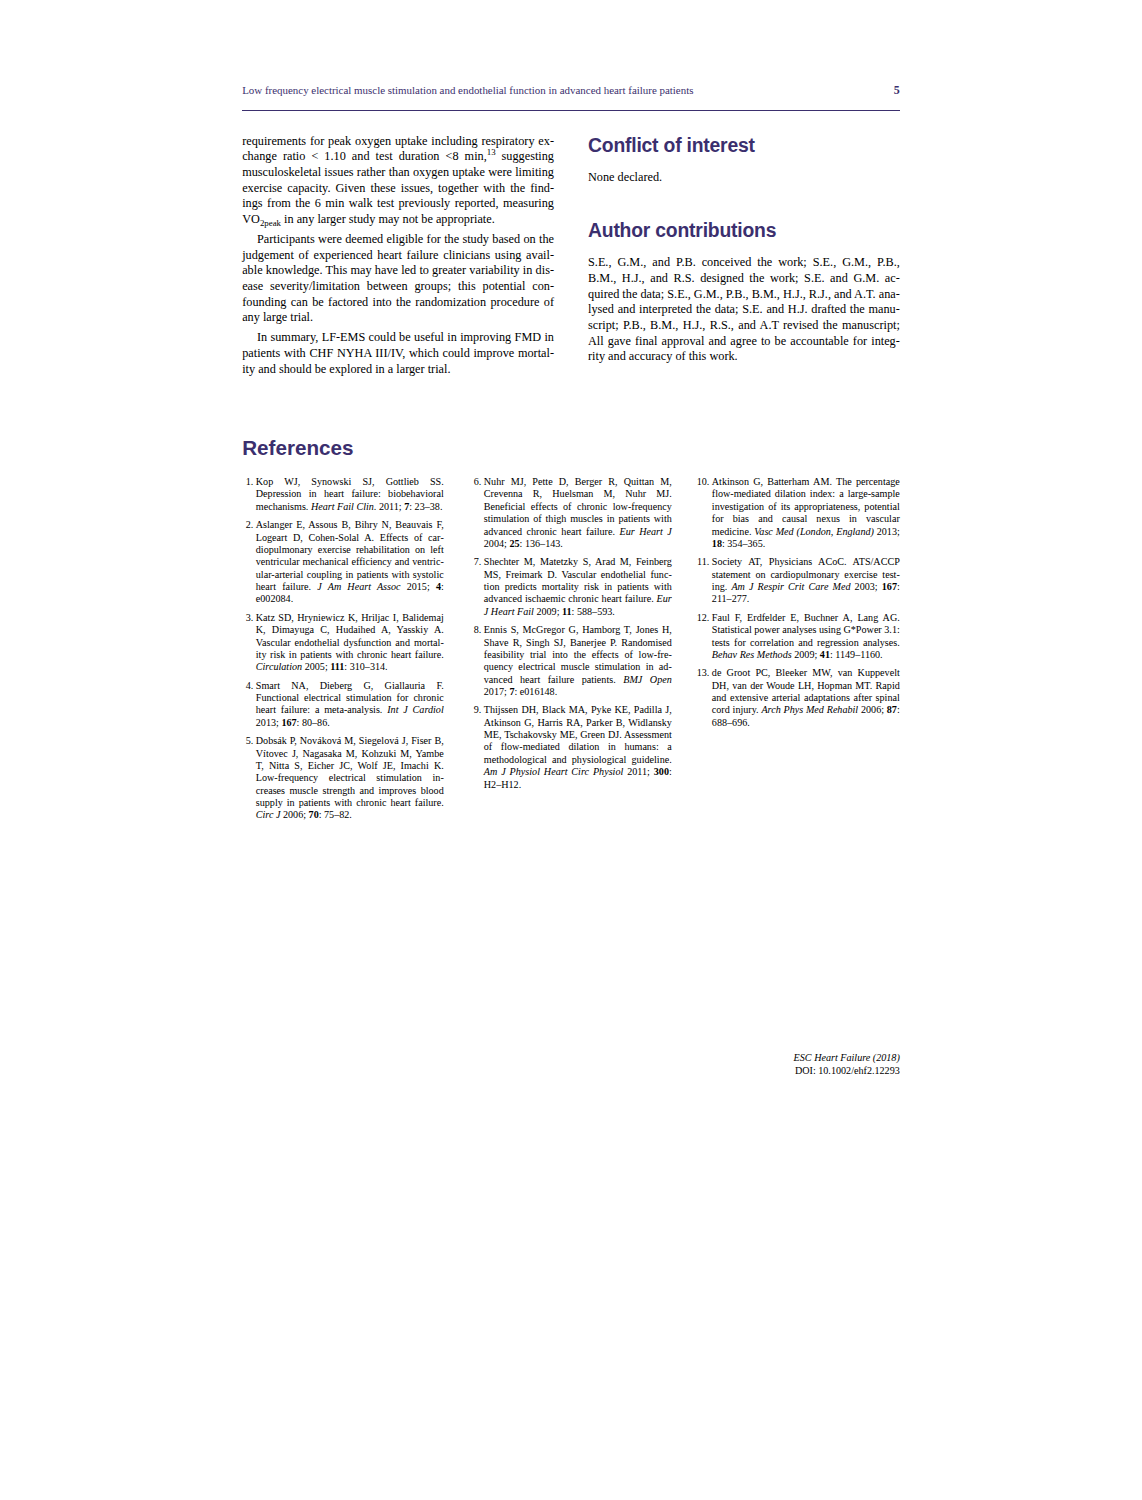Low frequency electrical muscle stimulation and endothelial function in advanced heart failure patients
5
requirements for peak oxygen uptake including respiratory exchange ratio < 1.10 and test duration <8 min,13 suggesting musculoskeletal issues rather than oxygen uptake were limiting exercise capacity. Given these issues, together with the findings from the 6 min walk test previously reported, measuring VO2peak in any larger study may not be appropriate.
Participants were deemed eligible for the study based on the judgement of experienced heart failure clinicians using available knowledge. This may have led to greater variability in disease severity/limitation between groups; this potential confounding can be factored into the randomization procedure of any large trial.
In summary, LF-EMS could be useful in improving FMD in patients with CHF NYHA III/IV, which could improve mortality and should be explored in a larger trial.
Conflict of interest
None declared.
Author contributions
S.E., G.M., and P.B. conceived the work; S.E., G.M., P.B., B.M., H.J., and R.S. designed the work; S.E. and G.M. acquired the data; S.E., G.M., P.B., B.M., H.J., R.J., and A.T. analysed and interpreted the data; S.E. and H.J. drafted the manuscript; P.B., B.M., H.J., R.S., and A.T revised the manuscript; All gave final approval and agree to be accountable for integrity and accuracy of this work.
References
Kop WJ, Synowski SJ, Gottlieb SS. Depression in heart failure: biobehavioral mechanisms. Heart Fail Clin. 2011; 7: 23–38.
Aslanger E, Assous B, Bihry N, Beauvais F, Logeart D, Cohen-Solal A. Effects of cardiopulmonary exercise rehabilitation on left ventricular mechanical efficiency and ventricular-arterial coupling in patients with systolic heart failure. J Am Heart Assoc 2015; 4: e002084.
Katz SD, Hryniewicz K, Hriljac I, Balidemaj K, Dimayuga C, Hudaihed A, Yasskiy A. Vascular endothelial dysfunction and mortality risk in patients with chronic heart failure. Circulation 2005; 111: 310–314.
Smart NA, Dieberg G, Giallauria F. Functional electrical stimulation for chronic heart failure: a meta-analysis. Int J Cardiol 2013; 167: 80–86.
Dobsák P, Nováková M, Siegelová J, Fiser B, Vítovec J, Nagasaka M, Kohzuki M, Yambe T, Nitta S, Eicher JC, Wolf JE, Imachi K. Low-frequency electrical stimulation increases muscle strength and improves blood supply in patients with chronic heart failure. Circ J 2006; 70: 75–82.
Nuhr MJ, Pette D, Berger R, Quittan M, Crevenna R, Huelsman M, Nuhr MJ. Beneficial effects of chronic low-frequency stimulation of thigh muscles in patients with advanced chronic heart failure. Eur Heart J 2004; 25: 136–143.
Shechter M, Matetzky S, Arad M, Feinberg MS, Freimark D. Vascular endothelial function predicts mortality risk in patients with advanced ischaemic chronic heart failure. Eur J Heart Fail 2009; 11: 588–593.
Ennis S, McGregor G, Hamborg T, Jones H, Shave R, Singh SJ, Banerjee P. Randomised feasibility trial into the effects of low-frequency electrical muscle stimulation in advanced heart failure patients. BMJ Open 2017; 7: e016148.
Thijssen DH, Black MA, Pyke KE, Padilla J, Atkinson G, Harris RA, Parker B, Widlansky ME, Tschakovsky ME, Green DJ. Assessment of flow-mediated dilation in humans: a methodological and physiological guideline. Am J Physiol Heart Circ Physiol 2011; 300: H2–H12.
Atkinson G, Batterham AM. The percentage flow-mediated dilation index: a large-sample investigation of its appropriateness, potential for bias and causal nexus in vascular medicine. Vasc Med (London, England) 2013; 18: 354–365.
Society AT, Physicians ACoC. ATS/ACCP statement on cardiopulmonary exercise testing. Am J Respir Crit Care Med 2003; 167: 211–277.
Faul F, Erdfelder E, Buchner A, Lang AG. Statistical power analyses using G*Power 3.1: tests for correlation and regression analyses. Behav Res Methods 2009; 41: 1149–1160.
de Groot PC, Bleeker MW, van Kuppevelt DH, van der Woude LH, Hopman MT. Rapid and extensive arterial adaptations after spinal cord injury. Arch Phys Med Rehabil 2006; 87: 688–696.
ESC Heart Failure (2018)
DOI: 10.1002/ehf2.12293